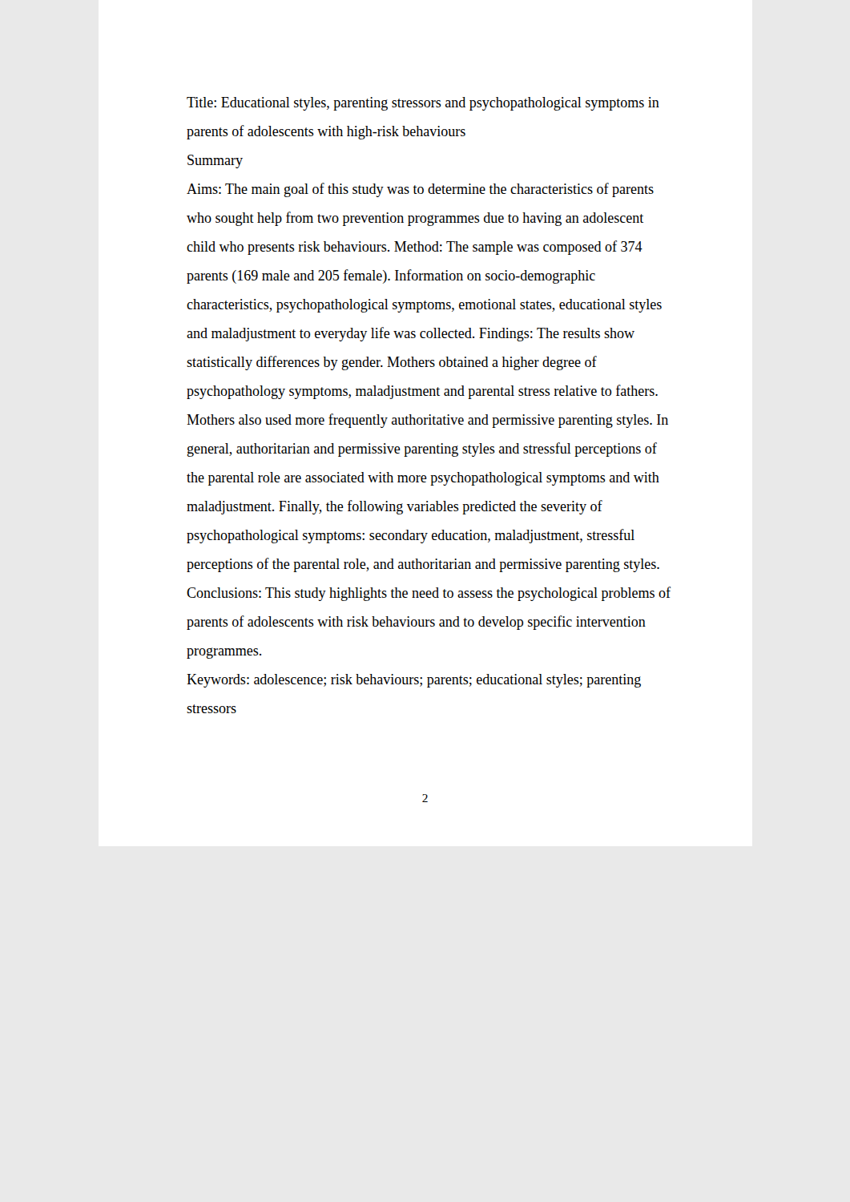Title: Educational styles, parenting stressors and psychopathological symptoms in parents of adolescents with high-risk behaviours
Summary
Aims: The main goal of this study was to determine the characteristics of parents who sought help from two prevention programmes due to having an adolescent child who presents risk behaviours. Method: The sample was composed of 374 parents (169 male and 205 female). Information on socio-demographic characteristics, psychopathological symptoms, emotional states, educational styles and maladjustment to everyday life was collected. Findings: The results show statistically differences by gender. Mothers obtained a higher degree of psychopathology symptoms, maladjustment and parental stress relative to fathers. Mothers also used more frequently authoritative and permissive parenting styles. In general, authoritarian and permissive parenting styles and stressful perceptions of the parental role are associated with more psychopathological symptoms and with maladjustment. Finally, the following variables predicted the severity of psychopathological symptoms: secondary education, maladjustment, stressful perceptions of the parental role, and authoritarian and permissive parenting styles. Conclusions: This study highlights the need to assess the psychological problems of parents of adolescents with risk behaviours and to develop specific intervention programmes.
Keywords: adolescence; risk behaviours; parents; educational styles; parenting stressors
2